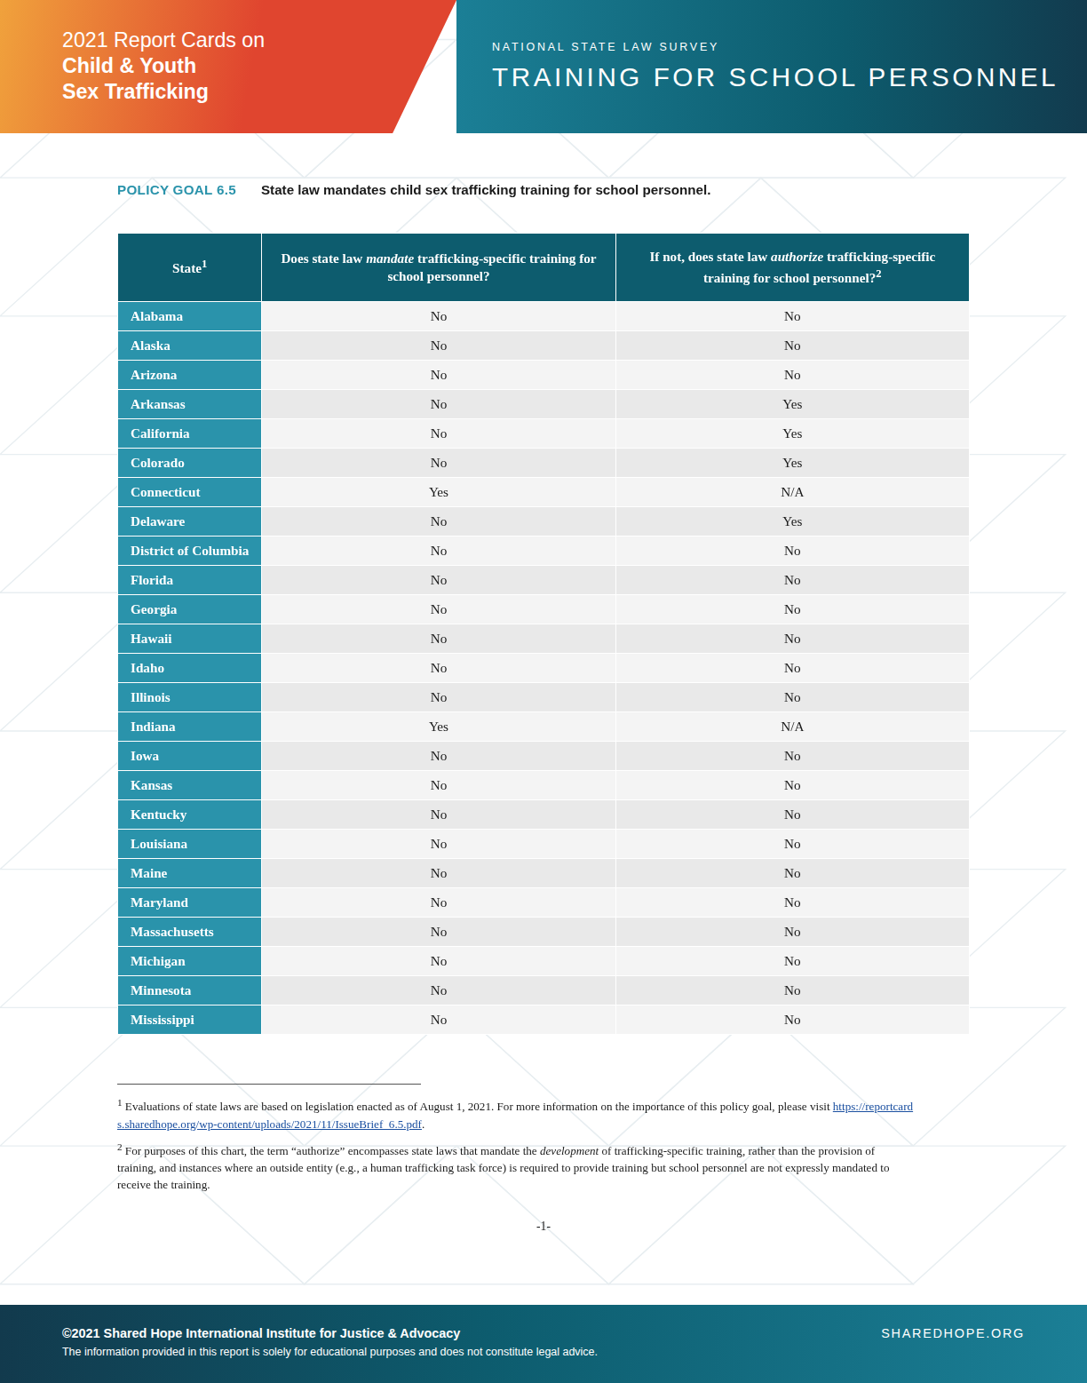2021 Report Cards on Child & Youth Sex Trafficking
National State Law Survey
Training for School Personnel
POLICY GOAL 6.5 State law mandates child sex trafficking training for school personnel.
| State 1 | Does state law mandate trafficking-specific training for school personnel? | If not, does state law authorize trafficking-specific training for school personnel? 2 |
| --- | --- | --- |
| Alabama | No | No |
| Alaska | No | No |
| Arizona | No | No |
| Arkansas | No | Yes |
| California | No | Yes |
| Colorado | No | Yes |
| Connecticut | Yes | N/A |
| Delaware | No | Yes |
| District of Columbia | No | No |
| Florida | No | No |
| Georgia | No | No |
| Hawaii | No | No |
| Idaho | No | No |
| Illinois | No | No |
| Indiana | Yes | N/A |
| Iowa | No | No |
| Kansas | No | No |
| Kentucky | No | No |
| Louisiana | No | No |
| Maine | No | No |
| Maryland | No | No |
| Massachusetts | No | No |
| Michigan | No | No |
| Minnesota | No | No |
| Mississippi | No | No |
1 Evaluations of state laws are based on legislation enacted as of August 1, 2021. For more information on the importance of this policy goal, please visit https://reportcards.sharedhope.org/wp-content/uploads/2021/11/IssueBrief_6.5.pdf.
2 For purposes of this chart, the term “authorize” encompasses state laws that mandate the development of trafficking-specific training, rather than the provision of training, and instances where an outside entity (e.g., a human trafficking task force) is required to provide training but school personnel are not expressly mandated to receive the training.
-1-
©2021 Shared Hope International Institute for Justice & Advocacy
The information provided in this report is solely for educational purposes and does not constitute legal advice.
SHAREDHOPE.ORG